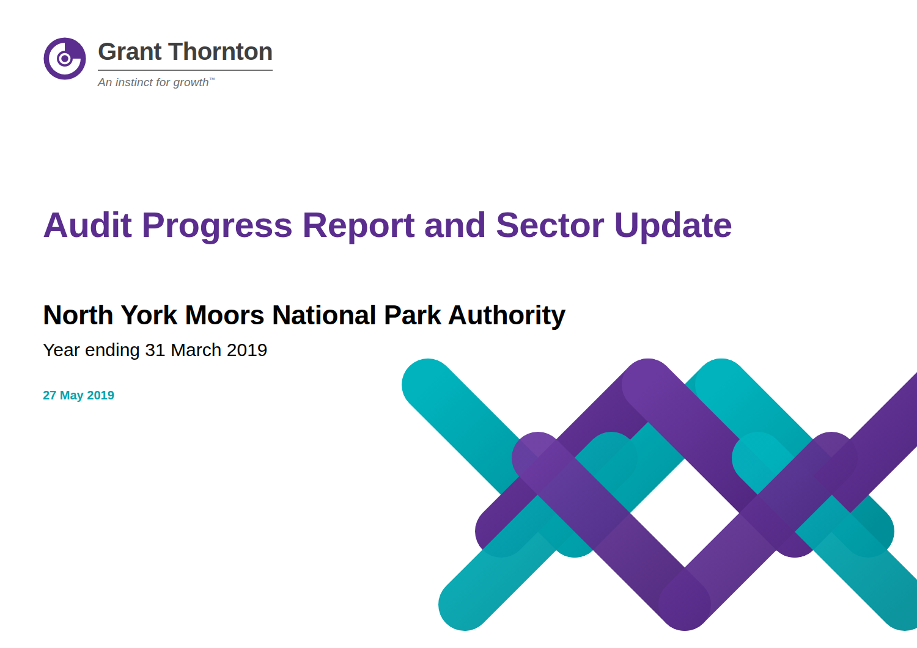Grant Thornton logo mark
Grant Thornton
An instinct for growth™
Audit Progress Report and Sector Update
North York Moors National Park Authority
Year ending 31 March 2019
27 May 2019